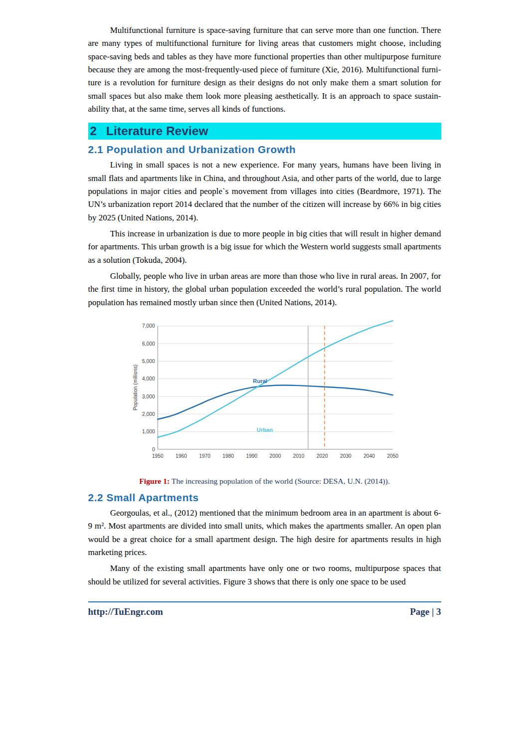Multifunctional furniture is space-saving furniture that can serve more than one function. There are many types of multifunctional furniture for living areas that customers might choose, including space-saving beds and tables as they have more functional properties than other multipurpose furniture because they are among the most-frequently-used piece of furniture (Xie, 2016). Multifunctional furniture is a revolution for furniture design as their designs do not only make them a smart solution for small spaces but also make them look more pleasing aesthetically. It is an approach to space sustainability that, at the same time, serves all kinds of functions.
2 Literature Review
2.1 Population and Urbanization Growth
Living in small spaces is not a new experience. For many years, humans have been living in small flats and apartments like in China, and throughout Asia, and other parts of the world, due to large populations in major cities and people`s movement from villages into cities (Beardmore, 1971). The UN’s urbanization report 2014 declared that the number of the citizen will increase by 66% in big cities by 2025 (United Nations, 2014).
This increase in urbanization is due to more people in big cities that will result in higher demand for apartments. This urban growth is a big issue for which the Western world suggests small apartments as a solution (Tokuda, 2004).
Globally, people who live in urban areas are more than those who live in rural areas. In 2007, for the first time in history, the global urban population exceeded the world’s rural population. The world population has remained mostly urban since then (United Nations, 2014).
7,000 6,000 5,000 4,000 3,000 2,000 1,000 0 Population (millions) Rural Urban 1950 1960 1970 1980 1990 2000 2010 2020 2030 2040 2050
Figure 1: The increasing population of the world (Source: DESA, U.N. (2014)).
2.2 Small Apartments
Georgoulas, et al., (2012) mentioned that the minimum bedroom area in an apartment is about 6-9 m². Most apartments are divided into small units, which makes the apartments smaller. An open plan would be a great choice for a small apartment design. The high desire for apartments results in high marketing prices.
Many of the existing small apartments have only one or two rooms, multipurpose spaces that should be utilized for several activities. Figure 3 shows that there is only one space to be used
http://TuEngr.com
Page | 3